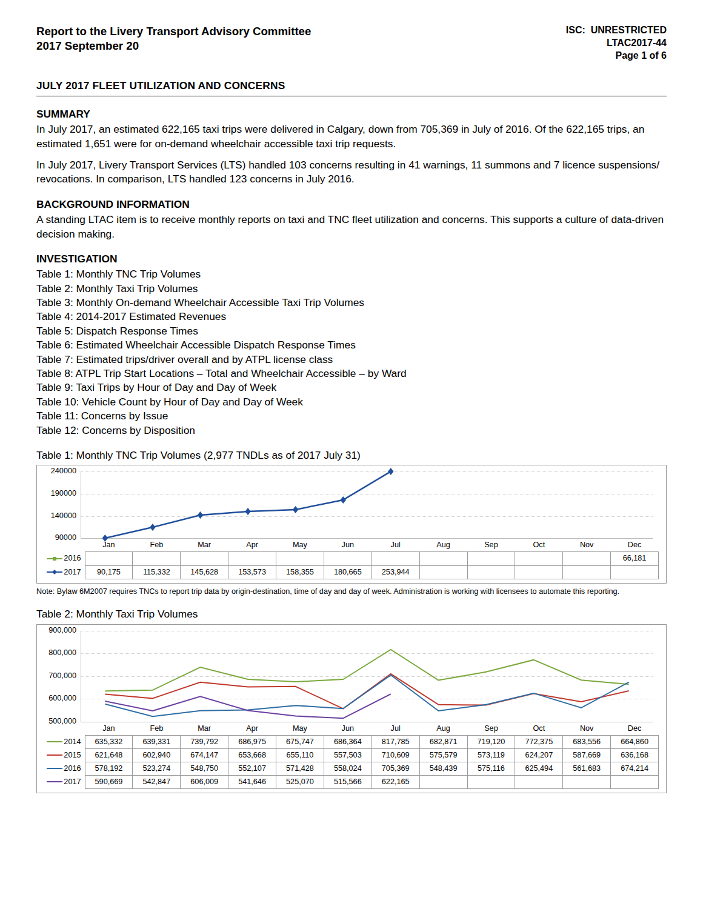Report to the Livery Transport Advisory Committee
2017 September 20
ISC: UNRESTRICTED
LTAC2017-44
Page 1 of 6
JULY 2017 FLEET UTILIZATION AND CONCERNS
SUMMARY
In July 2017, an estimated 622,165 taxi trips were delivered in Calgary, down from 705,369 in July of 2016. Of the 622,165 trips, an estimated 1,651 were for on-demand wheelchair accessible taxi trip requests.
In July 2017, Livery Transport Services (LTS) handled 103 concerns resulting in 41 warnings, 11 summons and 7 licence suspensions/ revocations. In comparison, LTS handled 123 concerns in July 2016.
BACKGROUND INFORMATION
A standing LTAC item is to receive monthly reports on taxi and TNC fleet utilization and concerns. This supports a culture of data-driven decision making.
INVESTIGATION
Table 1: Monthly TNC Trip Volumes
Table 2: Monthly Taxi Trip Volumes
Table 3: Monthly On-demand Wheelchair Accessible Taxi Trip Volumes
Table 4: 2014-2017 Estimated Revenues
Table 5: Dispatch Response Times
Table 6: Estimated Wheelchair Accessible Dispatch Response Times
Table 7: Estimated trips/driver overall and by ATPL license class
Table 8: ATPL Trip Start Locations – Total and Wheelchair Accessible – by Ward
Table 9: Taxi Trips by Hour of Day and Day of Week
Table 10: Vehicle Count by Hour of Day and Day of Week
Table 11: Concerns by Issue
Table 12: Concerns by Disposition
Table 1: Monthly TNC Trip Volumes (2,977 TNDLs as of 2017 July 31)
240000 190000 140000 90000
| | Jan | Feb | Mar | Apr | May | Jun | Jul | Aug | Sep | Oct | Nov | Dec |
| --- | --- | --- | --- | --- | --- | --- | --- | --- | --- | --- | --- | --- |
| 2016 | | | | | | | | | | | | 66,181 |
| 2017 | 90,175 | 115,332 | 145,628 | 153,573 | 158,355 | 180,665 | 253,944 | | | | | |
Note: Bylaw 6M2007 requires TNCs to report trip data by origin-destination, time of day and day of week. Administration is working with licensees to automate this reporting.
Table 2: Monthly Taxi Trip Volumes
900,000 800,000 700,000 600,000 500,000
| | Jan | Feb | Mar | Apr | May | Jun | Jul | Aug | Sep | Oct | Nov | Dec |
| --- | --- | --- | --- | --- | --- | --- | --- | --- | --- | --- | --- | --- |
| 2014 | 635,332 | 639,331 | 739,792 | 686,975 | 675,747 | 686,364 | 817,785 | 682,871 | 719,120 | 772,375 | 683,556 | 664,860 |
| 2015 | 621,648 | 602,940 | 674,147 | 653,668 | 655,110 | 557,503 | 710,609 | 575,579 | 573,119 | 624,207 | 587,669 | 636,168 |
| 2016 | 578,192 | 523,274 | 548,750 | 552,107 | 571,428 | 558,024 | 705,369 | 548,439 | 575,116 | 625,494 | 561,683 | 674,214 |
| 2017 | 590,669 | 542,847 | 606,009 | 541,646 | 525,070 | 515,566 | 622,165 | | | | | |